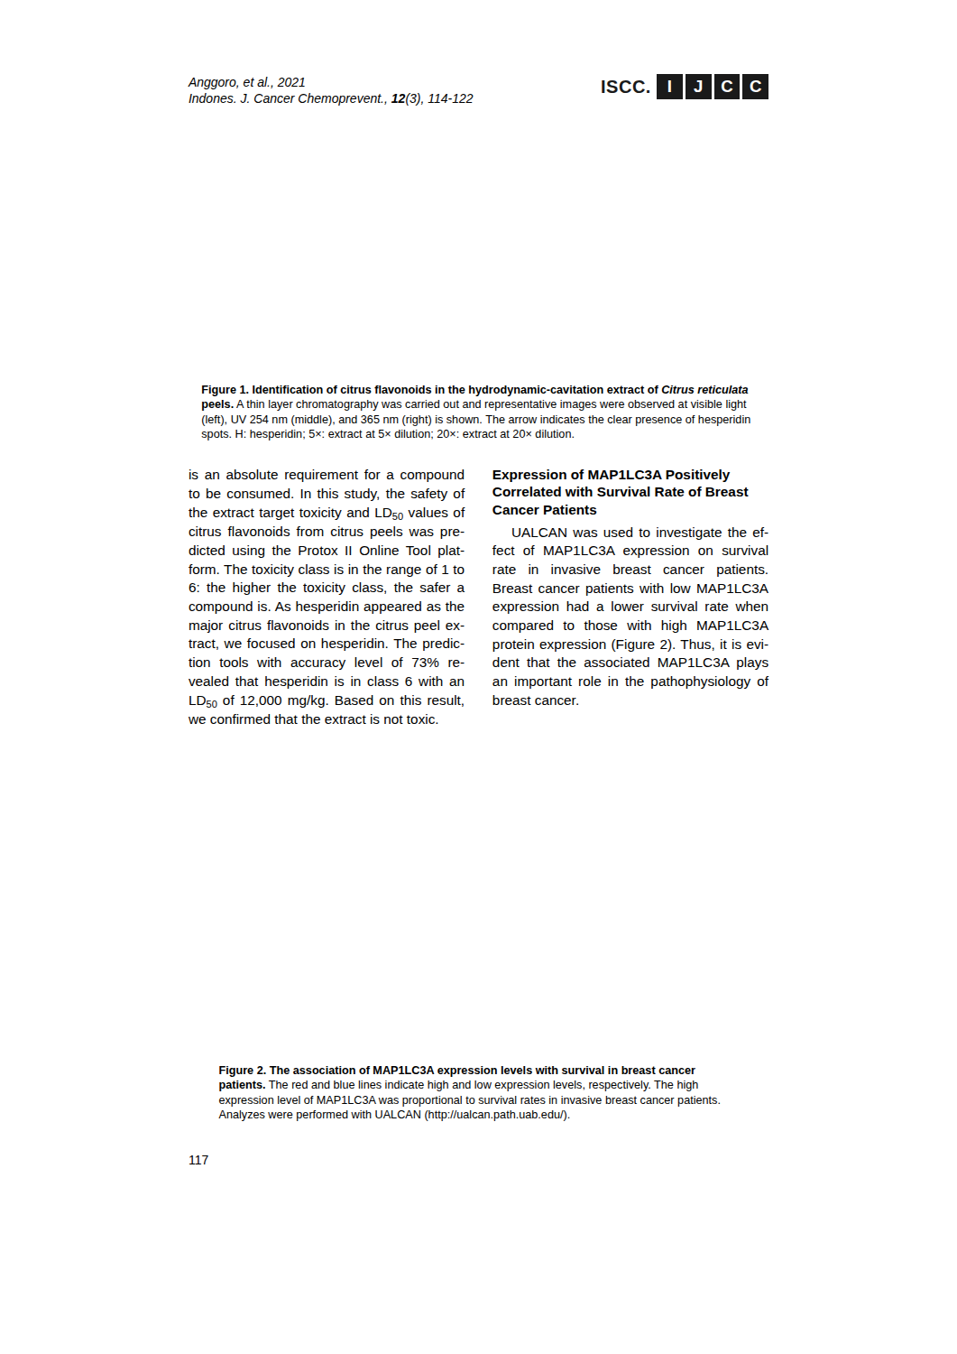Anggoro, et al., 2021
Indones. J. Cancer Chemoprevent., 12(3), 114-122
ISCC. IJCC
Figure 1. Identification of citrus flavonoids in the hydrodynamic-cavitation extract of Citrus reticulata peels. A thin layer chromatography was carried out and representative images were observed at visible light (left), UV 254 nm (middle), and 365 nm (right) is shown. The arrow indicates the clear presence of hesperidin spots. H: hesperidin; 5×: extract at 5× dilution; 20×: extract at 20× dilution.
is an absolute requirement for a compound to be consumed. In this study, the safety of the extract target toxicity and LD50 values of citrus flavonoids from citrus peels was predicted using the Protox II Online Tool platform. The toxicity class is in the range of 1 to 6: the higher the toxicity class, the safer a compound is. As hesperidin appeared as the major citrus flavonoids in the citrus peel extract, we focused on hesperidin. The prediction tools with accuracy level of 73% revealed that hesperidin is in class 6 with an LD50 of 12,000 mg/kg. Based on this result, we confirmed that the extract is not toxic.
Expression of MAP1LC3A Positively Correlated with Survival Rate of Breast Cancer Patients
UALCAN was used to investigate the effect of MAP1LC3A expression on survival rate in invasive breast cancer patients. Breast cancer patients with low MAP1LC3A expression had a lower survival rate when compared to those with high MAP1LC3A protein expression (Figure 2). Thus, it is evident that the associated MAP1LC3A plays an important role in the pathophysiology of breast cancer.
Figure 2. The association of MAP1LC3A expression levels with survival in breast cancer patients. The red and blue lines indicate high and low expression levels, respectively. The high expression level of MAP1LC3A was proportional to survival rates in invasive breast cancer patients. Analyzes were performed with UALCAN (http://ualcan.path.uab.edu/).
117